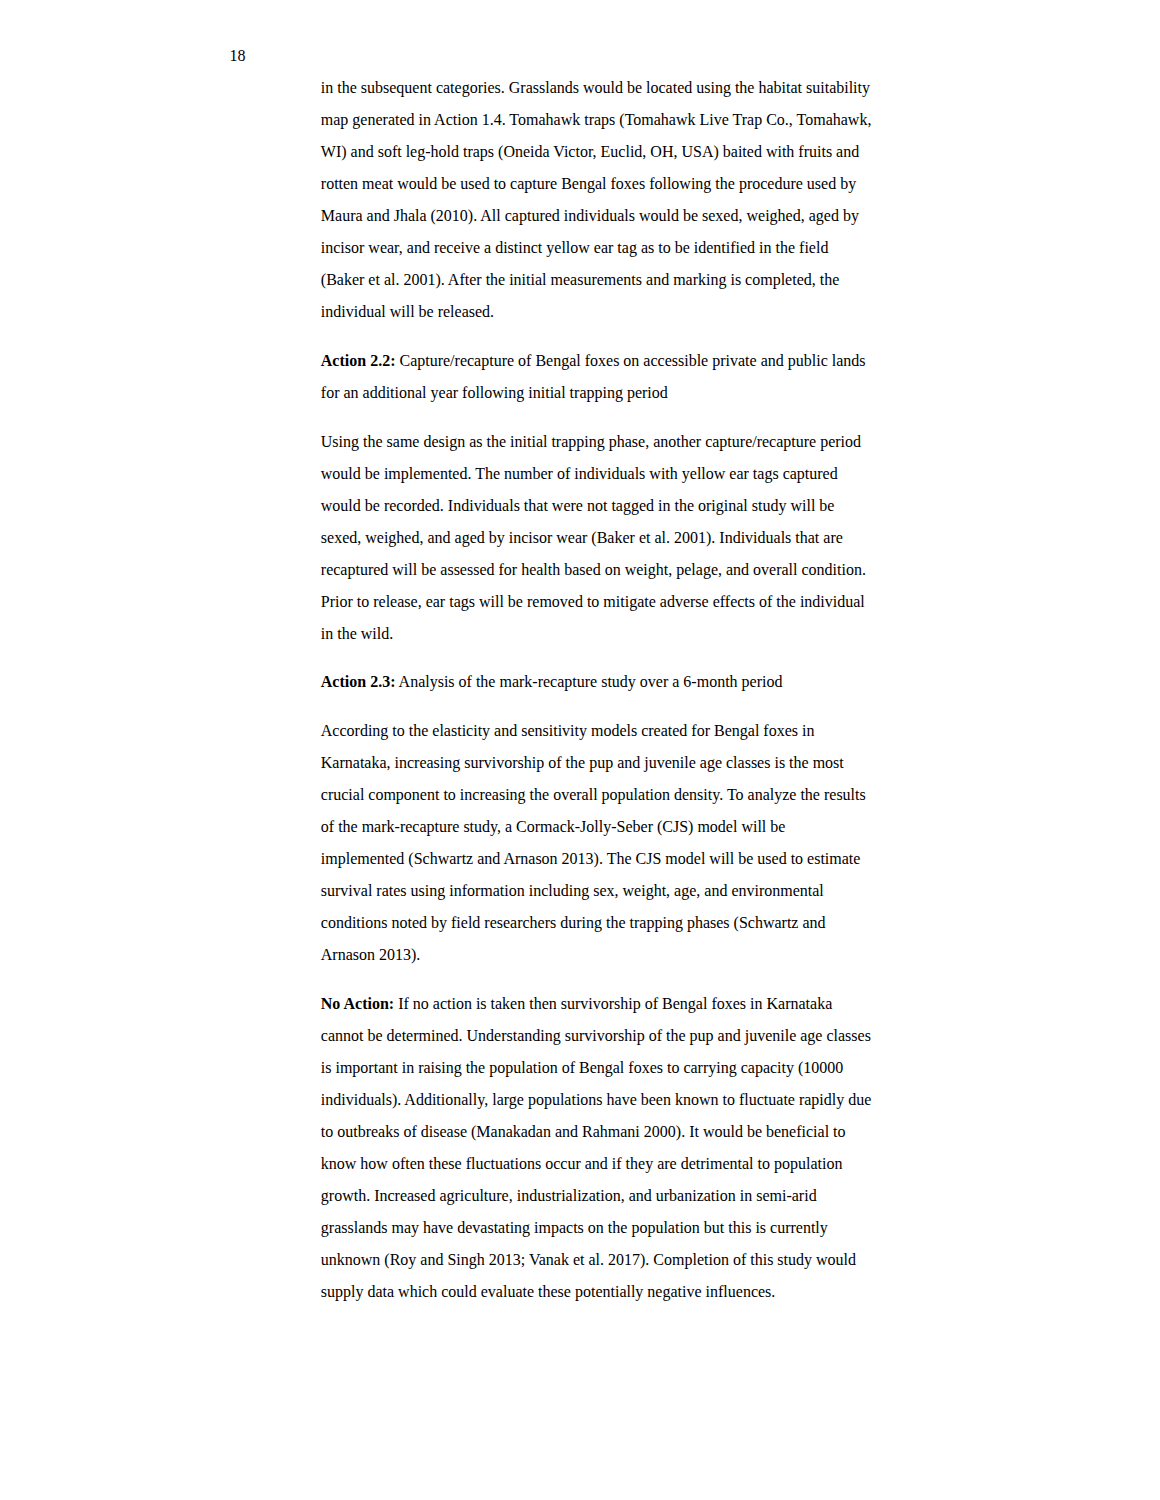18
in the subsequent categories. Grasslands would be located using the habitat suitability map generated in Action 1.4. Tomahawk traps (Tomahawk Live Trap Co., Tomahawk, WI) and soft leg-hold traps (Oneida Victor, Euclid, OH, USA) baited with fruits and rotten meat would be used to capture Bengal foxes following the procedure used by Maura and Jhala (2010). All captured individuals would be sexed, weighed, aged by incisor wear, and receive a distinct yellow ear tag as to be identified in the field (Baker et al. 2001). After the initial measurements and marking is completed, the individual will be released.
Action 2.2: Capture/recapture of Bengal foxes on accessible private and public lands for an additional year following initial trapping period
Using the same design as the initial trapping phase, another capture/recapture period would be implemented. The number of individuals with yellow ear tags captured would be recorded. Individuals that were not tagged in the original study will be sexed, weighed, and aged by incisor wear (Baker et al. 2001). Individuals that are recaptured will be assessed for health based on weight, pelage, and overall condition. Prior to release, ear tags will be removed to mitigate adverse effects of the individual in the wild.
Action 2.3: Analysis of the mark-recapture study over a 6-month period
According to the elasticity and sensitivity models created for Bengal foxes in Karnataka, increasing survivorship of the pup and juvenile age classes is the most crucial component to increasing the overall population density. To analyze the results of the mark-recapture study, a Cormack-Jolly-Seber (CJS) model will be implemented (Schwartz and Arnason 2013). The CJS model will be used to estimate survival rates using information including sex, weight, age, and environmental conditions noted by field researchers during the trapping phases (Schwartz and Arnason 2013).
No Action: If no action is taken then survivorship of Bengal foxes in Karnataka cannot be determined. Understanding survivorship of the pup and juvenile age classes is important in raising the population of Bengal foxes to carrying capacity (10000 individuals). Additionally, large populations have been known to fluctuate rapidly due to outbreaks of disease (Manakadan and Rahmani 2000). It would be beneficial to know how often these fluctuations occur and if they are detrimental to population growth. Increased agriculture, industrialization, and urbanization in semi-arid grasslands may have devastating impacts on the population but this is currently unknown (Roy and Singh 2013; Vanak et al. 2017). Completion of this study would supply data which could evaluate these potentially negative influences.